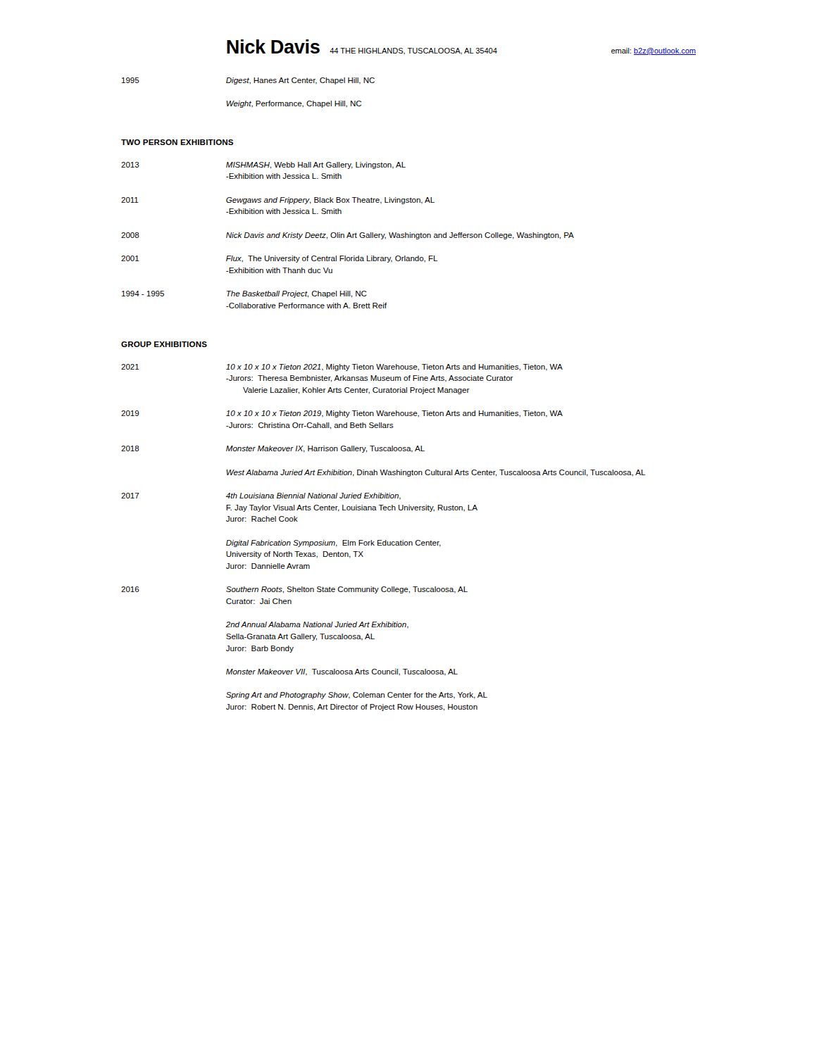Nick Davis
44 THE HIGHLANDS, TUSCALOOSA, AL 35404 email: b2z@outlook.com
| 1995 | Digest , Hanes Art Center, Chapel Hill, NC Weight , Performance, Chapel Hill, NC |
TWO PERSON EXHIBITIONS
| 2013 | MISHMASH , Webb Hall Art Gallery, Livingston, AL -Exhibition with Jessica L. Smith |
| 2011 | Gewgaws and Frippery , Black Box Theatre, Livingston, AL -Exhibition with Jessica L. Smith |
| 2008 | Nick Davis and Kristy Deetz , Olin Art Gallery, Washington and Jefferson College, Washington, PA |
| 2001 | Flux , The University of Central Florida Library, Orlando, FL -Exhibition with Thanh duc Vu |
| 1994 - 1995 | The Basketball Project , Chapel Hill, NC -Collaborative Performance with A. Brett Reif |
GROUP EXHIBITIONS
| 2021 | 10 x 10 x 10 x Tieton 2021 , Mighty Tieton Warehouse, Tieton Arts and Humanities, Tieton, WA -Jurors: Theresa Bembnister, Arkansas Museum of Fine Arts, Associate Curator Valerie Lazalier, Kohler Arts Center, Curatorial Project Manager |
| 2019 | 10 x 10 x 10 x Tieton 2019 , Mighty Tieton Warehouse, Tieton Arts and Humanities, Tieton, WA -Jurors: Christina Orr-Cahall, and Beth Sellars |
| 2018 | Monster Makeover IX , Harrison Gallery, Tuscaloosa, AL West Alabama Juried Art Exhibition , Dinah Washington Cultural Arts Center, Tuscaloosa Arts Council, Tuscaloosa, AL |
| 2017 | 4th Louisiana Biennial National Juried Exhibition , F. Jay Taylor Visual Arts Center, Louisiana Tech University, Ruston, LA Juror: Rachel Cook Digital Fabrication Symposium , Elm Fork Education Center, University of North Texas, Denton, TX Juror: Dannielle Avram |
| 2016 | Southern Roots , Shelton State Community College, Tuscaloosa, AL Curator: Jai Chen 2nd Annual Alabama National Juried Art Exhibition , Sella-Granata Art Gallery, Tuscaloosa, AL Juror: Barb Bondy Monster Makeover VII , Tuscaloosa Arts Council, Tuscaloosa, AL Spring Art and Photography Show , Coleman Center for the Arts, York, AL Juror: Robert N. Dennis, Art Director of Project Row Houses, Houston |